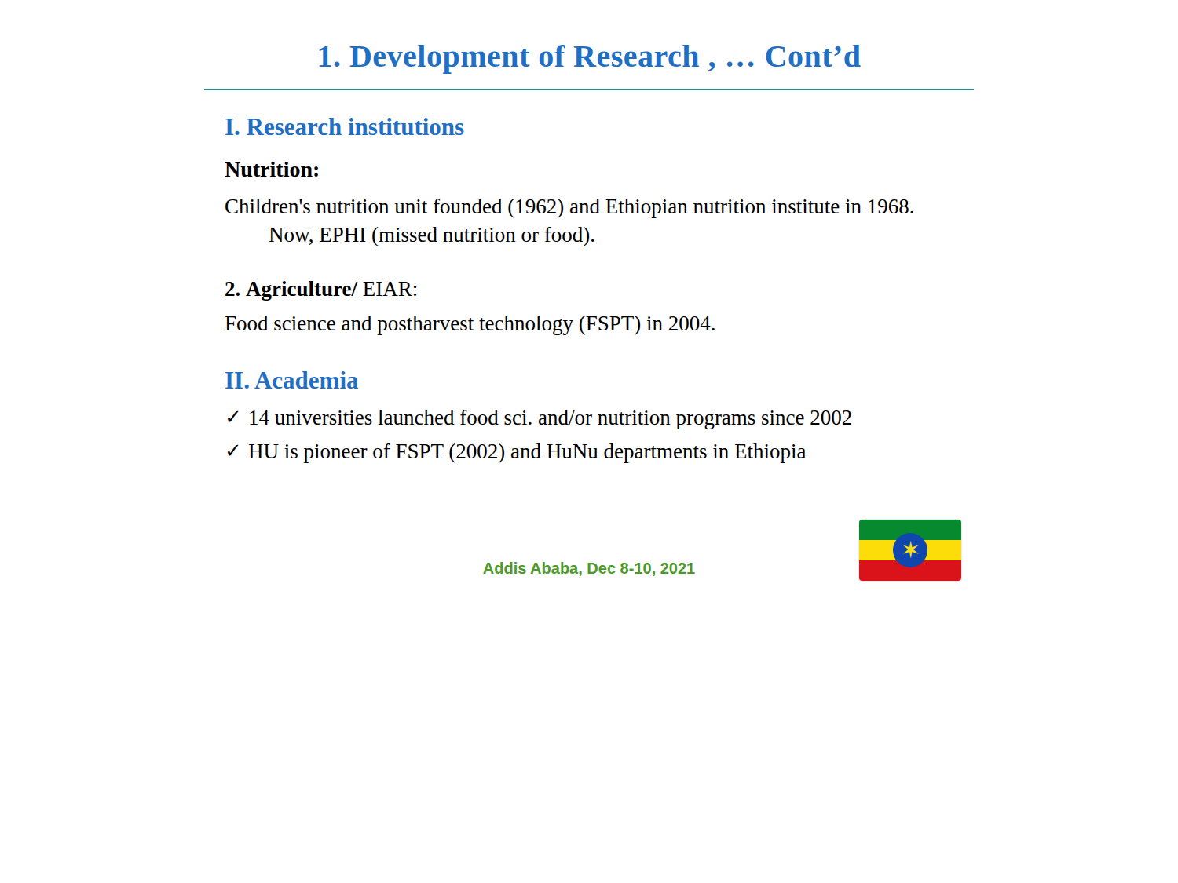1. Development of Research , … Cont’d
I. Research institutions
Nutrition:
Children's nutrition unit founded (1962) and Ethiopian nutrition institute in 1968. Now, EPHI (missed nutrition or food).
2. Agriculture/ EIAR:
Food science and postharvest technology (FSPT) in 2004.
II. Academia
14 universities launched food sci. and/or nutrition programs since 2002
HU is pioneer of FSPT (2002) and HuNu departments in Ethiopia
Addis Ababa, Dec 8-10, 2021
✶